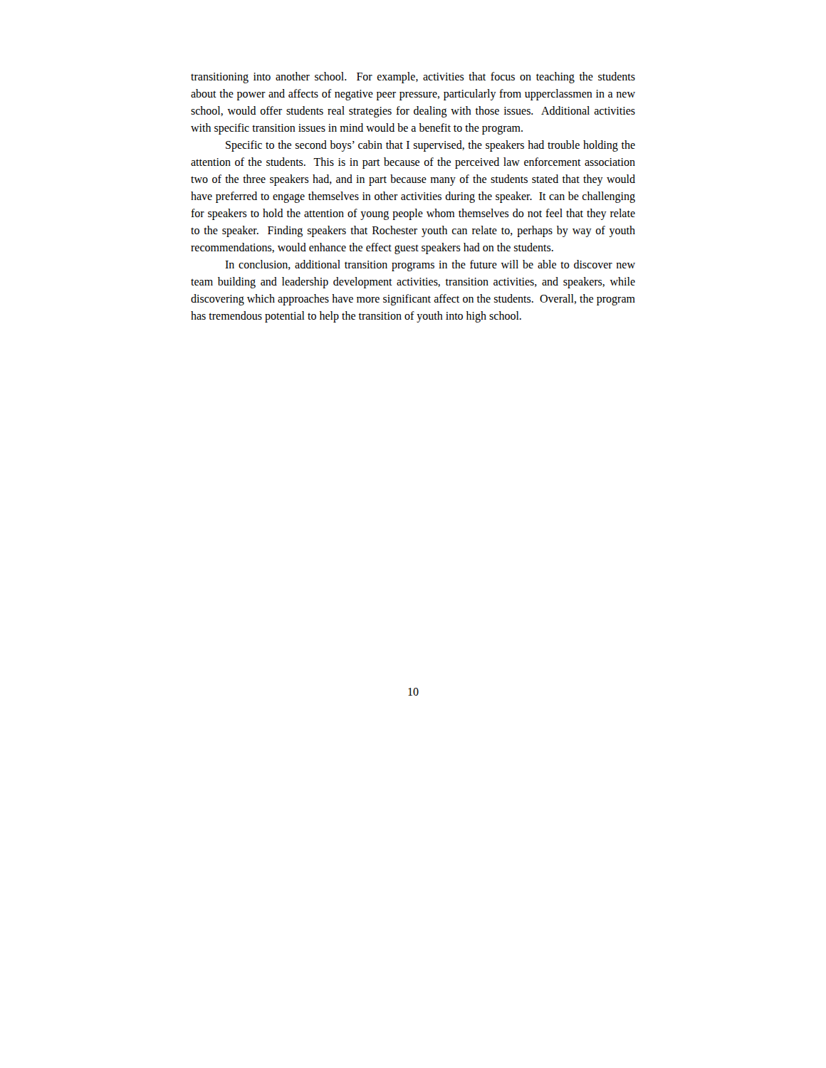transitioning into another school. For example, activities that focus on teaching the students about the power and affects of negative peer pressure, particularly from upperclassmen in a new school, would offer students real strategies for dealing with those issues. Additional activities with specific transition issues in mind would be a benefit to the program.
Specific to the second boys’ cabin that I supervised, the speakers had trouble holding the attention of the students. This is in part because of the perceived law enforcement association two of the three speakers had, and in part because many of the students stated that they would have preferred to engage themselves in other activities during the speaker. It can be challenging for speakers to hold the attention of young people whom themselves do not feel that they relate to the speaker. Finding speakers that Rochester youth can relate to, perhaps by way of youth recommendations, would enhance the effect guest speakers had on the students.
In conclusion, additional transition programs in the future will be able to discover new team building and leadership development activities, transition activities, and speakers, while discovering which approaches have more significant affect on the students. Overall, the program has tremendous potential to help the transition of youth into high school.
10